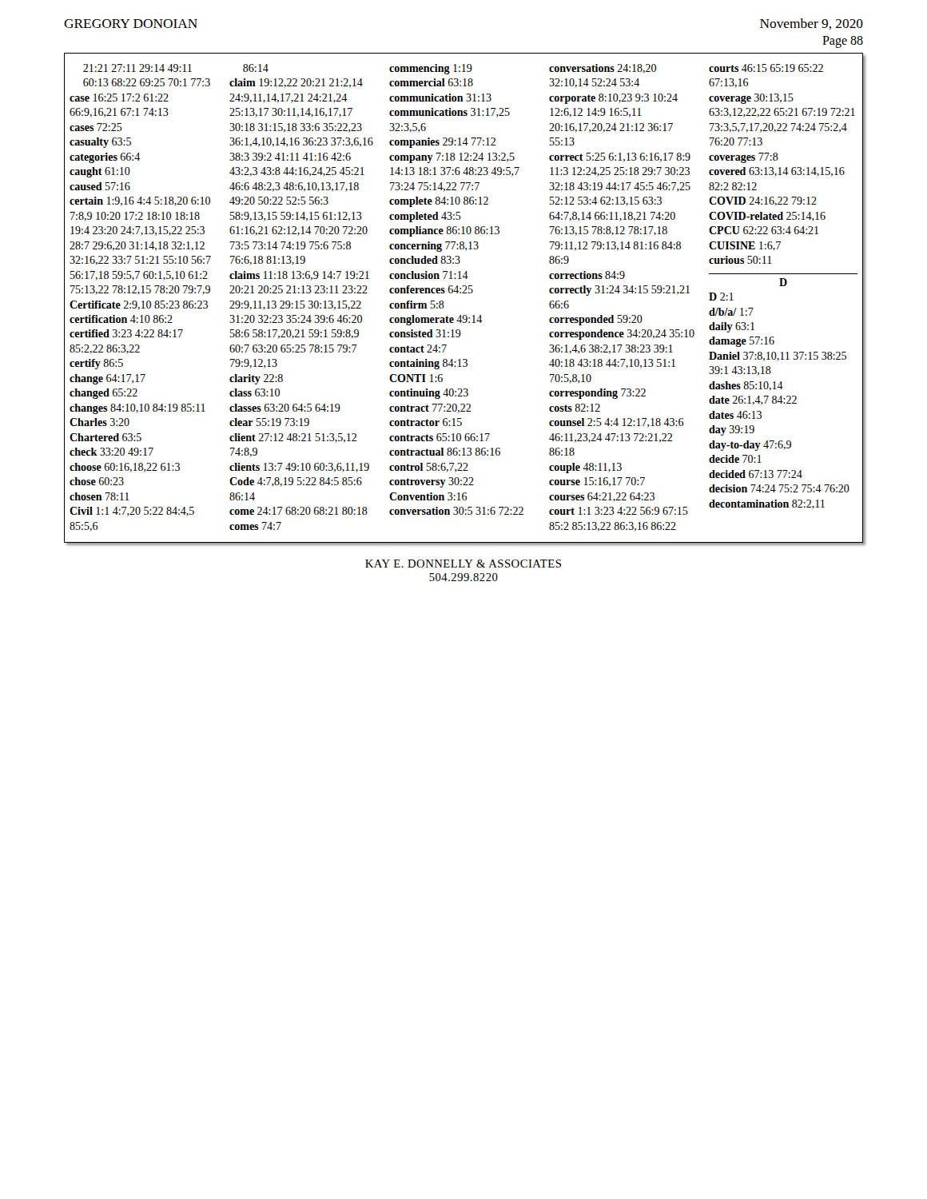GREGORY DONOIAN November 9, 2020
Page 88
.
21:21 27:11 29:14 49:11 60:13 68:22 69:25 70:1 77:3
case 16:25 17:2 61:22 66:9,16,21 67:1 74:13
cases 72:25
casualty 63:5
categories 66:4
caught 61:10
caused 57:16
certain 1:9,16 4:4 5:18,20 6:10 7:8,9 10:20 17:2 18:10 18:18 19:4 23:20 24:7,13,15,22 25:3 28:7 29:6,20 31:14,18 32:1,12 32:16,22 33:7 51:21 55:10 56:7 56:17,18 59:5,7 60:1,5,10 61:2 75:13,22 78:12,15 78:20 79:7,9
Certificate 2:9,10 85:23 86:23
certification 4:10 86:2
certified 3:23 4:22 84:17 85:2,22 86:3,22
certify 86:5
change 64:17,17
changed 65:22
changes 84:10,10 84:19 85:11
Charles 3:20
Chartered 63:5
check 33:20 49:17
choose 60:16,18,22 61:3
chose 60:23
chosen 78:11
Civil 1:1 4:7,20 5:22 84:4,5 85:5,6
86:14
claim 19:12,22 20:21 21:2,14 24:9,11,14,17,21 24:21,24 25:13,17 30:11,14,16,17,17 30:18 31:15,18 33:6 35:22,23 36:1,4,10,14,16 36:23 37:3,6,16 38:3 39:2 41:11 41:16 42:6 43:2,3 43:8 44:16,24,25 45:21 46:6 48:2,3 48:6,10,13,17,18 49:20 50:22 52:5 56:3 58:9,13,15 59:14,15 61:12,13 61:16,21 62:12,14 70:20 72:20 73:5 73:14 74:19 75:6 75:8 76:6,18 81:13,19
claims 11:18 13:6,9 14:7 19:21 20:21 20:25 21:13 23:11 23:22 29:9,11,13 29:15 30:13,15,22 31:20 32:23 35:24 39:6 46:20 58:6 58:17,20,21 59:1 59:8,9 60:7 63:20 65:25 78:15 79:7 79:9,12,13
clarity 22:8
class 63:10
classes 63:20 64:5 64:19
clear 55:19 73:19
client 27:12 48:21 51:3,5,12 74:8,9
clients 13:7 49:10 60:3,6,11,19
Code 4:7,8,19 5:22 84:5 85:6 86:14
come 24:17 68:20 68:21 80:18
comes 74:7
commencing 1:19
commercial 63:18
communication 31:13
communications 31:17,25 32:3,5,6
companies 29:14 77:12
company 7:18 12:24 13:2,5 14:13 18:1 37:6 48:23 49:5,7 73:24 75:14,22 77:7
complete 84:10 86:12
completed 43:5
compliance 86:10 86:13
concerning 77:8,13
concluded 83:3
conclusion 71:14
conferences 64:25
confirm 5:8
conglomerate 49:14
consisted 31:19
contact 24:7
containing 84:13
CONTI 1:6
continuing 40:23
contract 77:20,22
contractor 6:15
contracts 65:10 66:17
contractual 86:13 86:16
control 58:6,7,22
controversy 30:22
Convention 3:16
conversation 30:5 31:6 72:22
conversations 24:18,20 32:10,14 52:24 53:4
corporate 8:10,23 9:3 10:24 12:6,12 14:9 16:5,11 20:16,17,20,24 21:12 36:17 55:13
correct 5:25 6:1,13 6:16,17 8:9 11:3 12:24,25 25:18 29:7 30:23 32:18 43:19 44:17 45:5 46:7,25 52:12 53:4 62:13,15 63:3 64:7,8,14 66:11,18,21 74:20 76:13,15 78:8,12 78:17,18 79:11,12 79:13,14 81:16 84:8 86:9
corrections 84:9
correctly 31:24 34:15 59:21,21 66:6
corresponded 59:20
correspondence 34:20,24 35:10 36:1,4,6 38:2,17 38:23 39:1 40:18 43:18 44:7,10,13 51:1 70:5,8,10
corresponding 73:22
costs 82:12
counsel 2:5 4:4 12:17,18 43:6 46:11,23,24 47:13 72:21,22 86:18
couple 48:11,13
course 15:16,17 70:7
courses 64:21,22 64:23
court 1:1 3:23 4:22 56:9 67:15 85:2 85:13,22 86:3,16 86:22
courts 46:15 65:19 65:22 67:13,16
coverage 30:13,15 63:3,12,22,22 65:21 67:19 72:21 73:3,5,7,17,20,22 74:24 75:2,4 76:20 77:13
coverages 77:8
covered 63:13,14 63:14,15,16 82:2 82:12
COVID 24:16,22 79:12
COVID-related 25:14,16
CPCU 62:22 63:4 64:21
CUISINE 1:6,7
curious 50:11
D
D 2:1
d/b/a/ 1:7
daily 63:1
damage 57:16
Daniel 37:8,10,11 37:15 38:25 39:1 43:13,18
dashes 85:10,14
date 26:1,4,7 84:22
dates 46:13
day 39:19
day-to-day 47:6,9
decide 70:1
decided 67:13 77:24
decision 74:24 75:2 75:4 76:20
decontamination 82:2,11
KAY E. DONNELLY & ASSOCIATES 504.299.8220